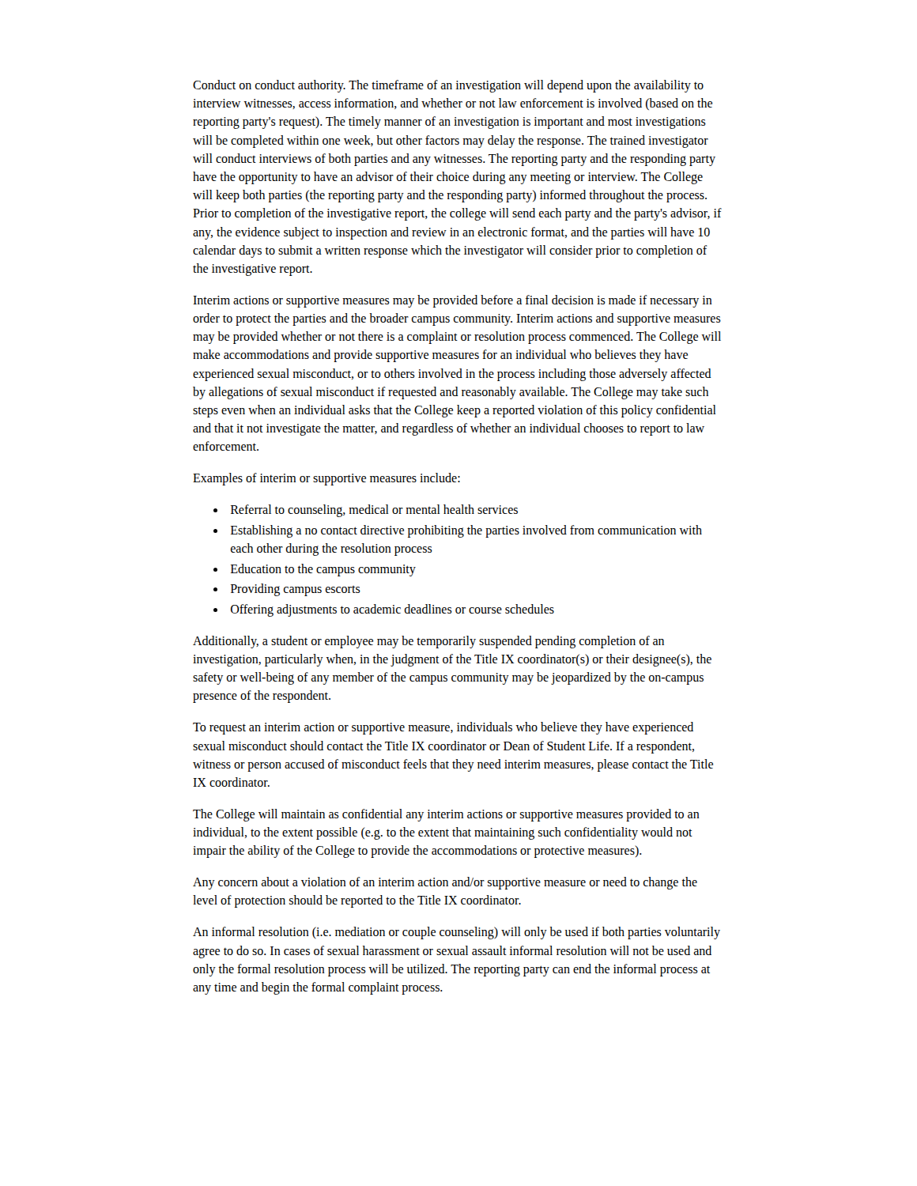Conduct on conduct authority. The timeframe of an investigation will depend upon the availability to interview witnesses, access information, and whether or not law enforcement is involved (based on the reporting party's request). The timely manner of an investigation is important and most investigations will be completed within one week, but other factors may delay the response. The trained investigator will conduct interviews of both parties and any witnesses. The reporting party and the responding party have the opportunity to have an advisor of their choice during any meeting or interview. The College will keep both parties (the reporting party and the responding party) informed throughout the process. Prior to completion of the investigative report, the college will send each party and the party's advisor, if any, the evidence subject to inspection and review in an electronic format, and the parties will have 10 calendar days to submit a written response which the investigator will consider prior to completion of the investigative report.
Interim actions or supportive measures may be provided before a final decision is made if necessary in order to protect the parties and the broader campus community. Interim actions and supportive measures may be provided whether or not there is a complaint or resolution process commenced. The College will make accommodations and provide supportive measures for an individual who believes they have experienced sexual misconduct, or to others involved in the process including those adversely affected by allegations of sexual misconduct if requested and reasonably available. The College may take such steps even when an individual asks that the College keep a reported violation of this policy confidential and that it not investigate the matter, and regardless of whether an individual chooses to report to law enforcement.
Examples of interim or supportive measures include:
Referral to counseling, medical or mental health services
Establishing a no contact directive prohibiting the parties involved from communication with each other during the resolution process
Education to the campus community
Providing campus escorts
Offering adjustments to academic deadlines or course schedules
Additionally, a student or employee may be temporarily suspended pending completion of an investigation, particularly when, in the judgment of the Title IX coordinator(s) or their designee(s), the safety or well-being of any member of the campus community may be jeopardized by the on-campus presence of the respondent.
To request an interim action or supportive measure, individuals who believe they have experienced sexual misconduct should contact the Title IX coordinator or Dean of Student Life. If a respondent, witness or person accused of misconduct feels that they need interim measures, please contact the Title IX coordinator.
The College will maintain as confidential any interim actions or supportive measures provided to an individual, to the extent possible (e.g. to the extent that maintaining such confidentiality would not impair the ability of the College to provide the accommodations or protective measures).
Any concern about a violation of an interim action and/or supportive measure or need to change the level of protection should be reported to the Title IX coordinator.
An informal resolution (i.e. mediation or couple counseling) will only be used if both parties voluntarily agree to do so. In cases of sexual harassment or sexual assault informal resolution will not be used and only the formal resolution process will be utilized. The reporting party can end the informal process at any time and begin the formal complaint process.